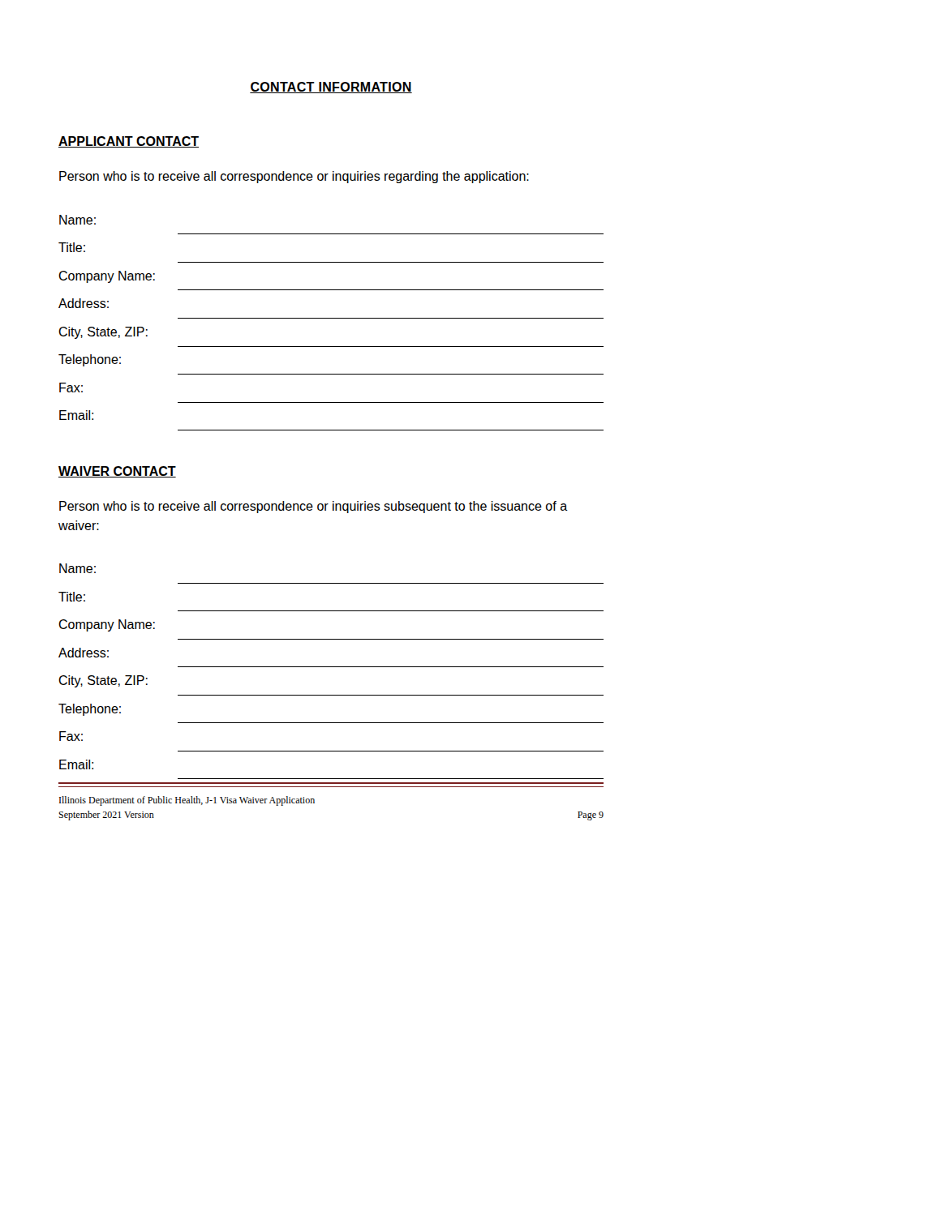CONTACT INFORMATION
APPLICANT CONTACT
Person who is to receive all correspondence or inquiries regarding the application:
| Name: | |
| Title: | |
| Company Name: | |
| Address: | |
| City, State, ZIP: | |
| Telephone: | |
| Fax: | |
| Email: | |
WAIVER CONTACT
Person who is to receive all correspondence or inquiries subsequent to the issuance of a waiver:
| Name: | |
| Title: | |
| Company Name: | |
| Address: | |
| City, State, ZIP: | |
| Telephone: | |
| Fax: | |
| Email: | |
Illinois Department of Public Health, J-1 Visa Waiver Application
September 2021 Version
Page 9